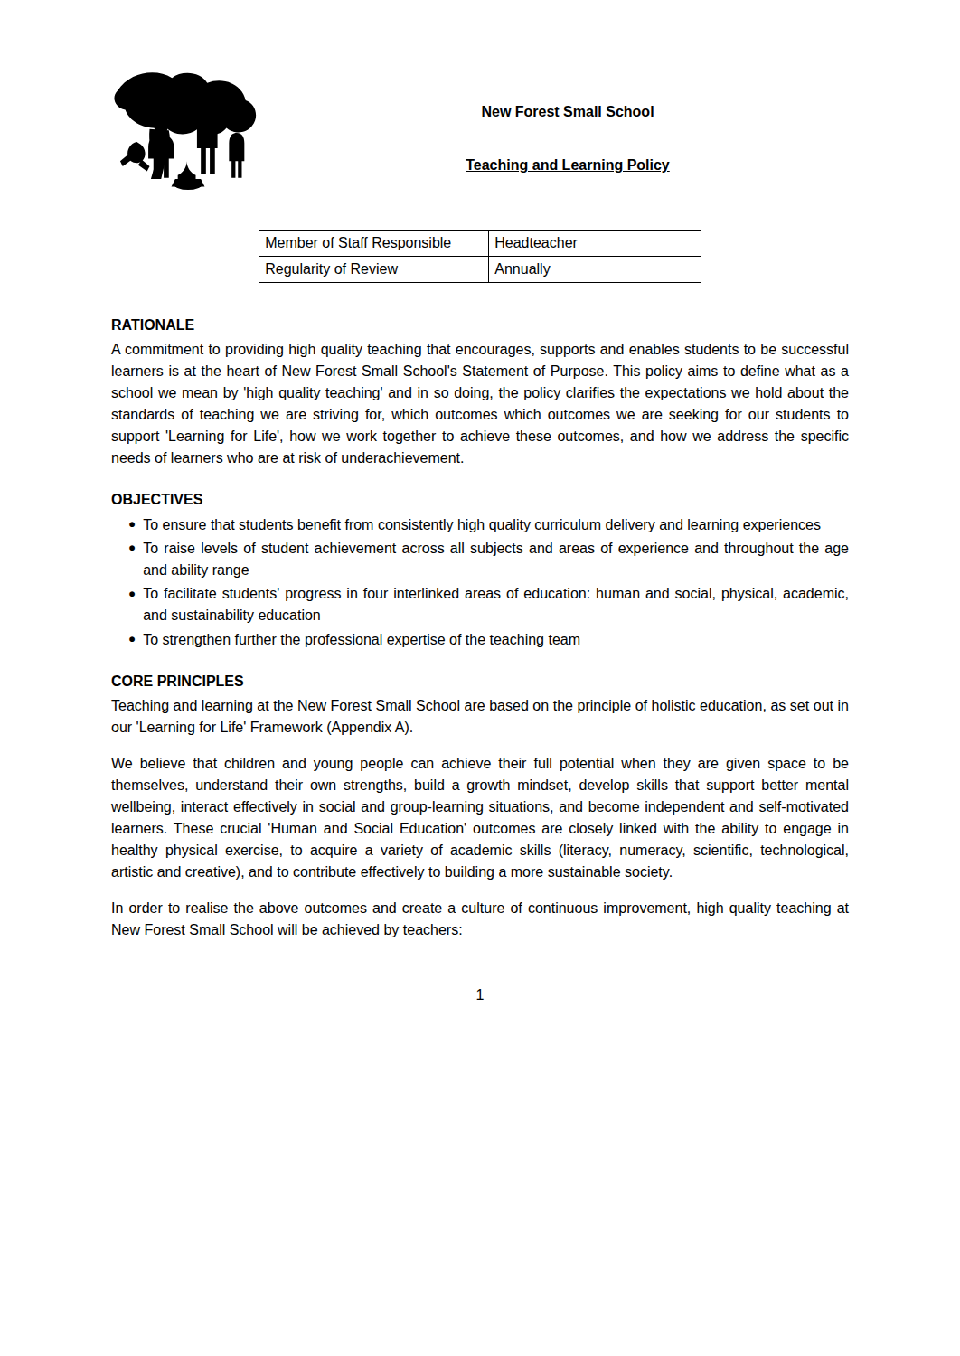New Forest Small School
Teaching and Learning Policy
| Member of Staff Responsible | Headteacher |
| Regularity of Review | Annually |
RATIONALE
A commitment to providing high quality teaching that encourages, supports and enables students to be successful learners is at the heart of New Forest Small School's Statement of Purpose. This policy aims to define what as a school we mean by 'high quality teaching' and in so doing, the policy clarifies the expectations we hold about the standards of teaching we are striving for, which outcomes which outcomes we are seeking for our students to support 'Learning for Life', how we work together to achieve these outcomes, and how we address the specific needs of learners who are at risk of underachievement.
OBJECTIVES
To ensure that students benefit from consistently high quality curriculum delivery and learning experiences
To raise levels of student achievement across all subjects and areas of experience and throughout the age and ability range
To facilitate students' progress in four interlinked areas of education: human and social, physical, academic, and sustainability education
To strengthen further the professional expertise of the teaching team
CORE PRINCIPLES
Teaching and learning at the New Forest Small School are based on the principle of holistic education, as set out in our 'Learning for Life' Framework (Appendix A).
We believe that children and young people can achieve their full potential when they are given space to be themselves, understand their own strengths, build a growth mindset, develop skills that support better mental wellbeing, interact effectively in social and group-learning situations, and become independent and self-motivated learners. These crucial 'Human and Social Education' outcomes are closely linked with the ability to engage in healthy physical exercise, to acquire a variety of academic skills (literacy, numeracy, scientific, technological, artistic and creative), and to contribute effectively to building a more sustainable society.
In order to realise the above outcomes and create a culture of continuous improvement, high quality teaching at New Forest Small School will be achieved by teachers:
1